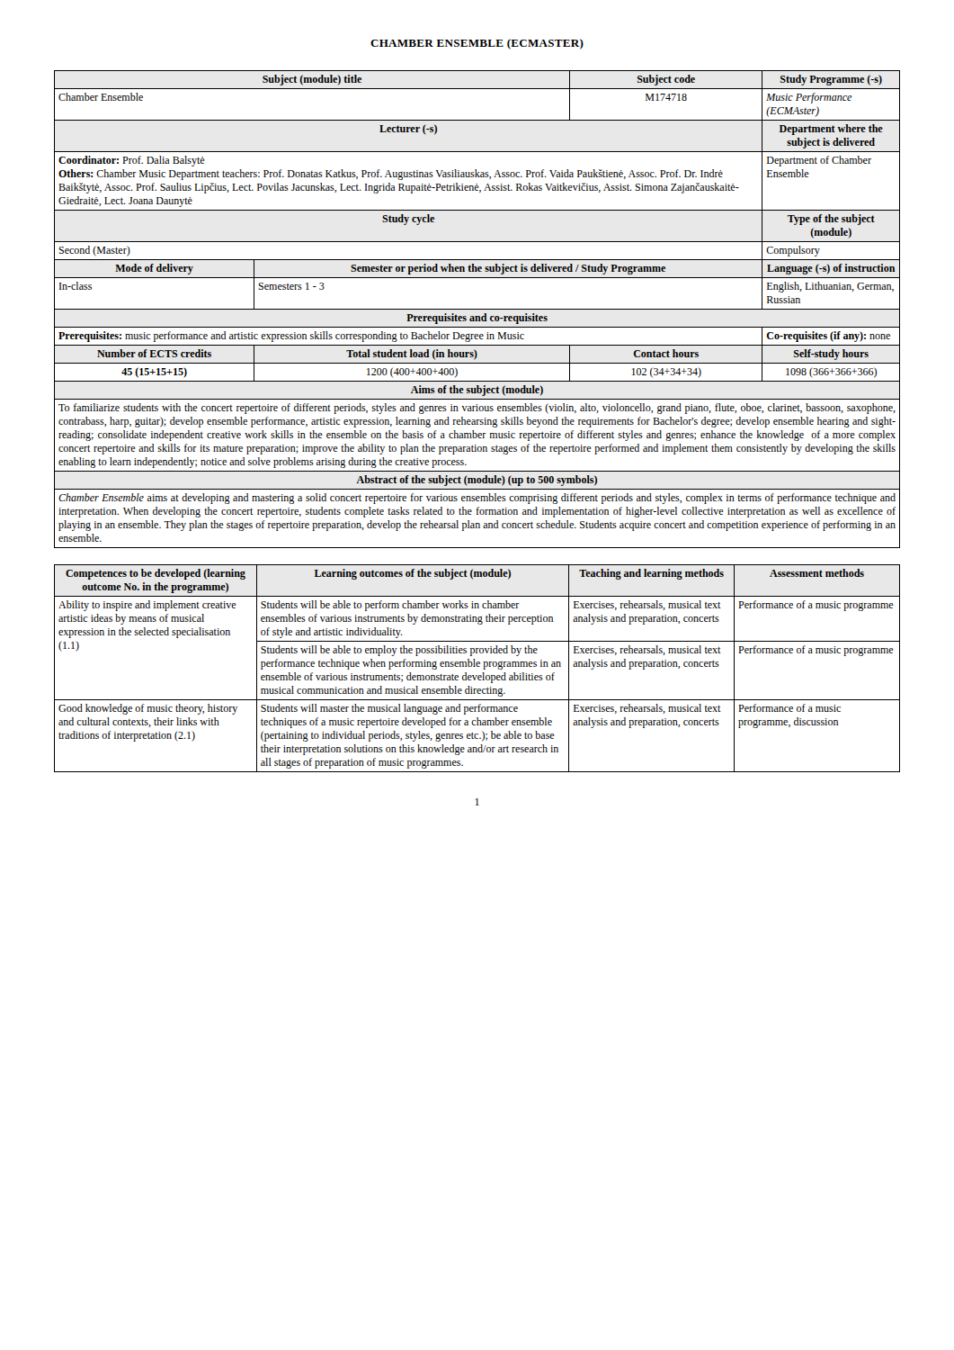CHAMBER ENSEMBLE (ECMASTER)
| Subject (module) title | Subject code | Study Programme (-s) |
| Chamber Ensemble | M174718 | Music Performance (ECMAster) |
| Lecturer (-s) | Department where the subject is delivered |
| Coordinator: Prof. Dalia Balsytė Others: Chamber Music Department teachers: Prof. Donatas Katkus, Prof. Augustinas Vasiliauskas, Assoc. Prof. Vaida Paukštienė, Assoc. Prof. Dr. Indrė Baikštytė, Assoc. Prof. Saulius Lipčius, Lect. Povilas Jacunskas, Lect. Ingrida Rupaitė-Petrikienė, Assist. Rokas Vaitkevičius, Assist. Simona Zajančauskaitė-Giedraitė, Lect. Joana Daunytė | Department of Chamber Ensemble |
| Study cycle | Type of the subject (module) |
| Second (Master) | Compulsory |
| Mode of delivery | Semester or period when the subject is delivered / Study Programme | Language (-s) of instruction |
| In-class | Semesters 1 - 3 | English, Lithuanian, German, Russian |
| Prerequisites and co-requisites |
| Prerequisites: music performance and artistic expression skills corresponding to Bachelor Degree in Music | Co-requisites (if any): none |
| Number of ECTS credits | Total student load (in hours) | Contact hours | Self-study hours |
| 45 (15+15+15) | 1200 (400+400+400) | 102 (34+34+34) | 1098 (366+366+366) |
| Aims of the subject (module) |
| To familiarize students with the concert repertoire of different periods, styles and genres in various ensembles (violin, alto, violoncello, grand piano, flute, oboe, clarinet, bassoon, saxophone, contrabass, harp, guitar); develop ensemble performance, artistic expression, learning and rehearsing skills beyond the requirements for Bachelor's degree; develop ensemble hearing and sight-reading; consolidate independent creative work skills in the ensemble on the basis of a chamber music repertoire of different styles and genres; enhance the knowledge of a more complex concert repertoire and skills for its mature preparation; improve the ability to plan the preparation stages of the repertoire performed and implement them consistently by developing the skills enabling to learn independently; notice and solve problems arising during the creative process. |
| Abstract of the subject (module) (up to 500 symbols) |
| Chamber Ensemble aims at developing and mastering a solid concert repertoire for various ensembles comprising different periods and styles, complex in terms of performance technique and interpretation. When developing the concert repertoire, students complete tasks related to the formation and implementation of higher-level collective interpretation as well as excellence of playing in an ensemble. They plan the stages of repertoire preparation, develop the rehearsal plan and concert schedule. Students acquire concert and competition experience of performing in an ensemble. |
| Competences to be developed (learning outcome No. in the programme) | Learning outcomes of the subject (module) | Teaching and learning methods | Assessment methods |
| Ability to inspire and implement creative artistic ideas by means of musical expression in the selected specialisation (1.1) | Students will be able to perform chamber works in chamber ensembles of various instruments by demonstrating their perception of style and artistic individuality. | Exercises, rehearsals, musical text analysis and preparation, concerts | Performance of a music programme |
| Students will be able to employ the possibilities provided by the performance technique when performing ensemble programmes in an ensemble of various instruments; demonstrate developed abilities of musical communication and musical ensemble directing. | Exercises, rehearsals, musical text analysis and preparation, concerts | Performance of a music programme |
| Good knowledge of music theory, history and cultural contexts, their links with traditions of interpretation (2.1) | Students will master the musical language and performance techniques of a music repertoire developed for a chamber ensemble (pertaining to individual periods, styles, genres etc.); be able to base their interpretation solutions on this knowledge and/or art research in all stages of preparation of music programmes. | Exercises, rehearsals, musical text analysis and preparation, concerts | Performance of a music programme, discussion |
1